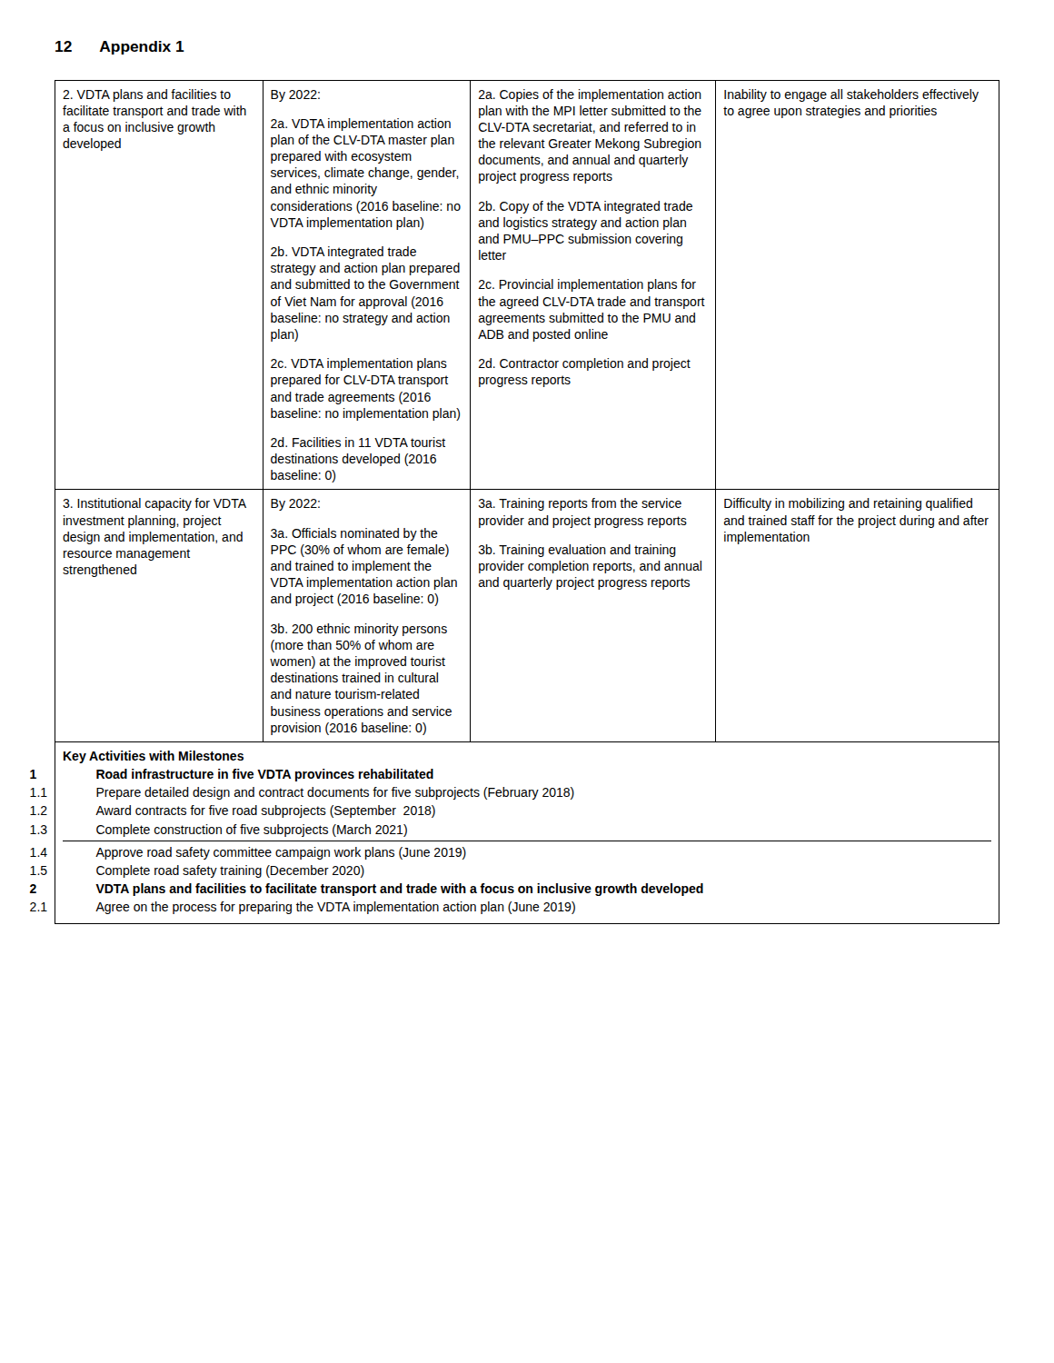12 Appendix 1
| 2. VDTA plans and facilities to facilitate transport and trade with a focus on inclusive growth developed | By 2022: 2a. VDTA implementation action plan of the CLV-DTA master plan prepared with ecosystem services, climate change, gender, and ethnic minority considerations (2016 baseline: no VDTA implementation plan) 2b. VDTA integrated trade strategy and action plan prepared and submitted to the Government of Viet Nam for approval (2016 baseline: no strategy and action plan) 2c. VDTA implementation plans prepared for CLV-DTA transport and trade agreements (2016 baseline: no implementation plan) 2d. Facilities in 11 VDTA tourist destinations developed (2016 baseline: 0) | 2a. Copies of the implementation action plan with the MPI letter submitted to the CLV-DTA secretariat, and referred to in the relevant Greater Mekong Subregion documents, and annual and quarterly project progress reports 2b. Copy of the VDTA integrated trade and logistics strategy and action plan and PMU–PPC submission covering letter 2c. Provincial implementation plans for the agreed CLV-DTA trade and transport agreements submitted to the PMU and ADB and posted online 2d. Contractor completion and project progress reports | Inability to engage all stakeholders effectively to agree upon strategies and priorities |
| 3. Institutional capacity for VDTA investment planning, project design and implementation, and resource management strengthened | By 2022: 3a. Officials nominated by the PPC (30% of whom are female) and trained to implement the VDTA implementation action plan and project (2016 baseline: 0) 3b. 200 ethnic minority persons (more than 50% of whom are women) at the improved tourist destinations trained in cultural and nature tourism-related business operations and service provision (2016 baseline: 0) | 3a. Training reports from the service provider and project progress reports 3b. Training evaluation and training provider completion reports, and annual and quarterly project progress reports | Difficulty in mobilizing and retaining qualified and trained staff for the project during and after implementation |
Key Activities with Milestones
1 Road infrastructure in five VDTA provinces rehabilitated
1.1 Prepare detailed design and contract documents for five subprojects (February 2018)
1.2 Award contracts for five road subprojects (September 2018)
1.3 Complete construction of five subprojects (March 2021)
1.4 Approve road safety committee campaign work plans (June 2019)
1.5 Complete road safety training (December 2020)
2 VDTA plans and facilities to facilitate transport and trade with a focus on inclusive growth developed
2.1 Agree on the process for preparing the VDTA implementation action plan (June 2019)